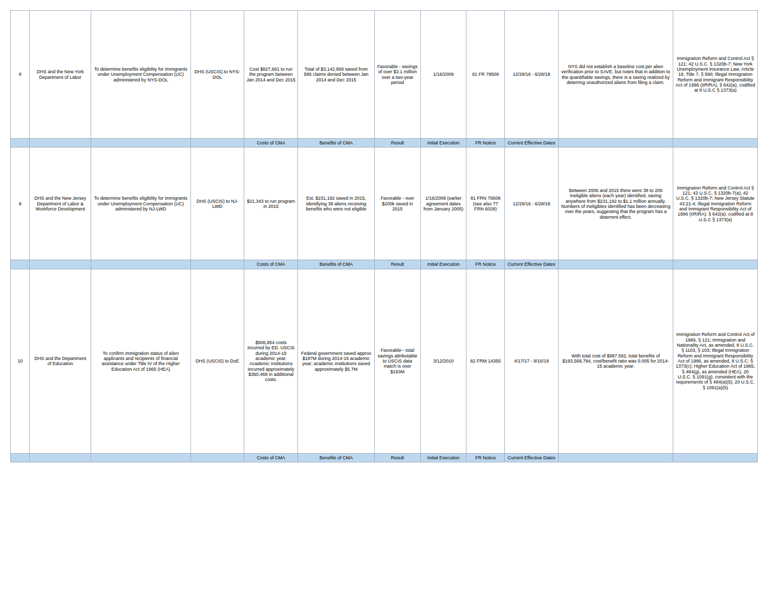| 8 | DHS and the New York Department of Labor | To determine benefits eligibility for immigrants under Unemployment Compensation (UC) administered by NYS-DOL | DHS (USCIS) to NYS-DOL | Cost $827,661 to run the program between Jan 2014 and Dec 2015 | Total of $3,142,958 saved from 586 claims denied between Jan 2014 and Dec 2015 | Favorable - savings of over $3.1 million over a two-year period | 1/16/2009 | 81 FR 79509 | 12/29/16 - 6/28/18 | NYS did not establish a baseline cost per alien verification prior to SAVE, but notes that in addition to the quantifiable savings, there is a saving realized by deterring unauthorized aliens from filing a claim. | Immigration Reform and Control Act § 121; 42 U.S.C. § 1320b-7; New York Unemployment Insurance Law, Article 18, Title 7, § 590; Illegal Immigration Reform and Immigrant Responsibility Act of 1996 (IIRIRA), § 642(a), codified at 8 U.S.C § 1373(a) |
| | | | | Costs of CMA | Benefits of CMA | Result | Initial Execution | FR Notice | Current Effective Dates | | |
| 9 | DHS and the New Jersey Department of Labor & Workforce Development | To determine benefits eligibility for immigrants under Unemployment Compensation (UC) administered by NJ-LWD | DHS (USCIS) to NJ-LWD | $21,343 to run program in 2015 | Est. $231,192 saved in 2015, identifying 38 aliens receiving benefits who were not eligible | Favorable - over $200k saved in 2015 | 1/16/2009 (earlier agreement dates from January 2005) | 81 FRN 79508 (see also 77 FRN 6028) | 12/29/16 - 6/28/18 | Between 2006 and 2015 there were 38 to 205 ineligible aliens (each year) identified, saving anywhere from $231,192 to $1.1 million annually. Numbers of ineligibles identified has been decreasing over the years, suggesting that the program has a deterrent effect. | Immigration Reform and Control Act § 121; 42 U.S.C. § 1320b-7(a); 42 U.S.C. § 1320b-7; New Jersey Statute 43:21-4; Illegal Immigration Reform and Immigrant Responsibility Act of 1996 (IIRIRA), § 642(a), codified at 8 U.S.C § 1373(a) |
| | | | | Costs of CMA | Benefits of CMA | Result | Initial Execution | FR Notice | Current Effective Dates | | |
| 10 | DHS and the Department of Education | To confirm immigration status of alien applicants and recipients of financial assistance under Title IV of the Higher Education Act of 1965 (HEA) | DHS (USCIS) to DoE | $506,854 costs incurred by ED, USCIS during 2014-15 academic year. Academic institutions incurred approximately $360,469 in additional costs. | Federal government saved approx $187M during 2014-15 academic year; academic institutions saved approximately $5.7M | Favorable-- total savings attributable to USCIS data match is over $193M | 3/12/2010 | 82 FRM 14355 | 4/17/17 - 9/16/19 | With total cost of $987,592, total benefits of $193,568,794, cost/benefit ratio was 0.005 for 2014-15 academic year. | Immigration Reform and Control Act of 1986, § 121; Immigration and Nationality Act, as amended, 8 U.S.C. § 1103, § 103; Illegal Immigration Reform and Immigrant Responsibility Act of 1996, as amended, 8 U.S.C. § 1373(c); Higher Education Act of 1965, § 484(g), as amended (HEA), 20 U.S.C. § 1091(g), consistent with the requirements of § 484(a)(5), 20 U.S.C. § 1091(a)(5) |
| | | | | Costs of CMA | Benefits of CMA | Result | Initial Execution | FR Notice | Current Effective Dates | | |